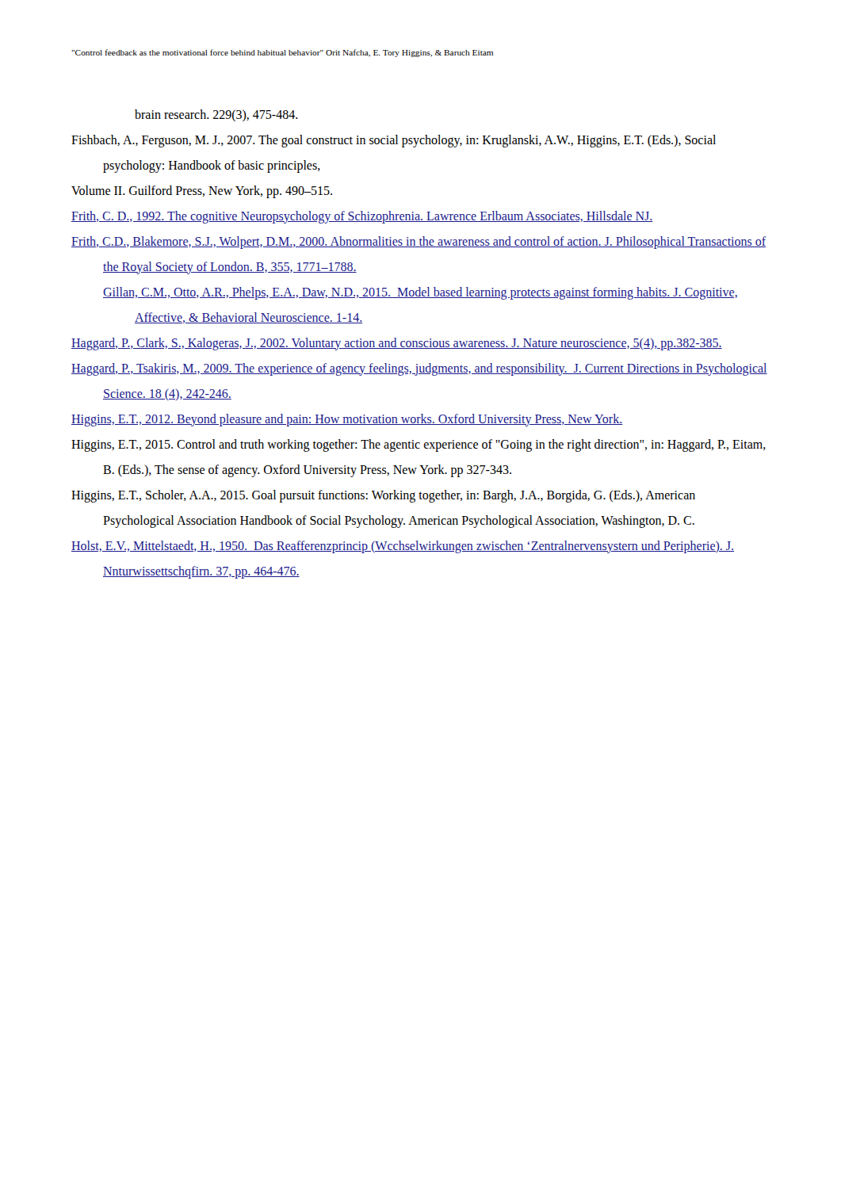"Control feedback as the motivational force behind habitual behavior" Orit Nafcha, E. Tory Higgins, & Baruch Eitam
brain research. 229(3), 475-484.
Fishbach, A., Ferguson, M. J., 2007. The goal construct in social psychology, in: Kruglanski, A.W., Higgins, E.T. (Eds.), Social psychology: Handbook of basic principles,
Volume II. Guilford Press, New York, pp. 490–515.
Frith, C. D., 1992. The cognitive Neuropsychology of Schizophrenia. Lawrence Erlbaum Associates, Hillsdale NJ.
Frith, C.D., Blakemore, S.J., Wolpert, D.M., 2000. Abnormalities in the awareness and control of action. J. Philosophical Transactions of the Royal Society of London. B, 355, 1771–1788.
Gillan, C.M., Otto, A.R., Phelps, E.A., Daw, N.D., 2015. Model based learning protects against forming habits. J. Cognitive, Affective, & Behavioral Neuroscience. 1-14.
Haggard, P., Clark, S., Kalogeras, J., 2002. Voluntary action and conscious awareness. J. Nature neuroscience, 5(4), pp.382-385.
Haggard, P., Tsakiris, M., 2009. The experience of agency feelings, judgments, and responsibility. J. Current Directions in Psychological Science. 18 (4), 242-246.
Higgins, E.T., 2012. Beyond pleasure and pain: How motivation works. Oxford University Press, New York.
Higgins, E.T., 2015. Control and truth working together: The agentic experience of "Going in the right direction", in: Haggard, P., Eitam, B. (Eds.), The sense of agency. Oxford University Press, New York. pp 327-343.
Higgins, E.T., Scholer, A.A., 2015. Goal pursuit functions: Working together, in: Bargh, J.A., Borgida, G. (Eds.), American Psychological Association Handbook of Social Psychology. American Psychological Association, Washington, D. C.
Holst, E.V., Mittelstaedt, H., 1950. Das Reafferenzprincip (Wcchselwirkungen zwischen ‘Zentralnervensystern und Peripherie). J. Nnturwissettschqfirn. 37, pp. 464-476.